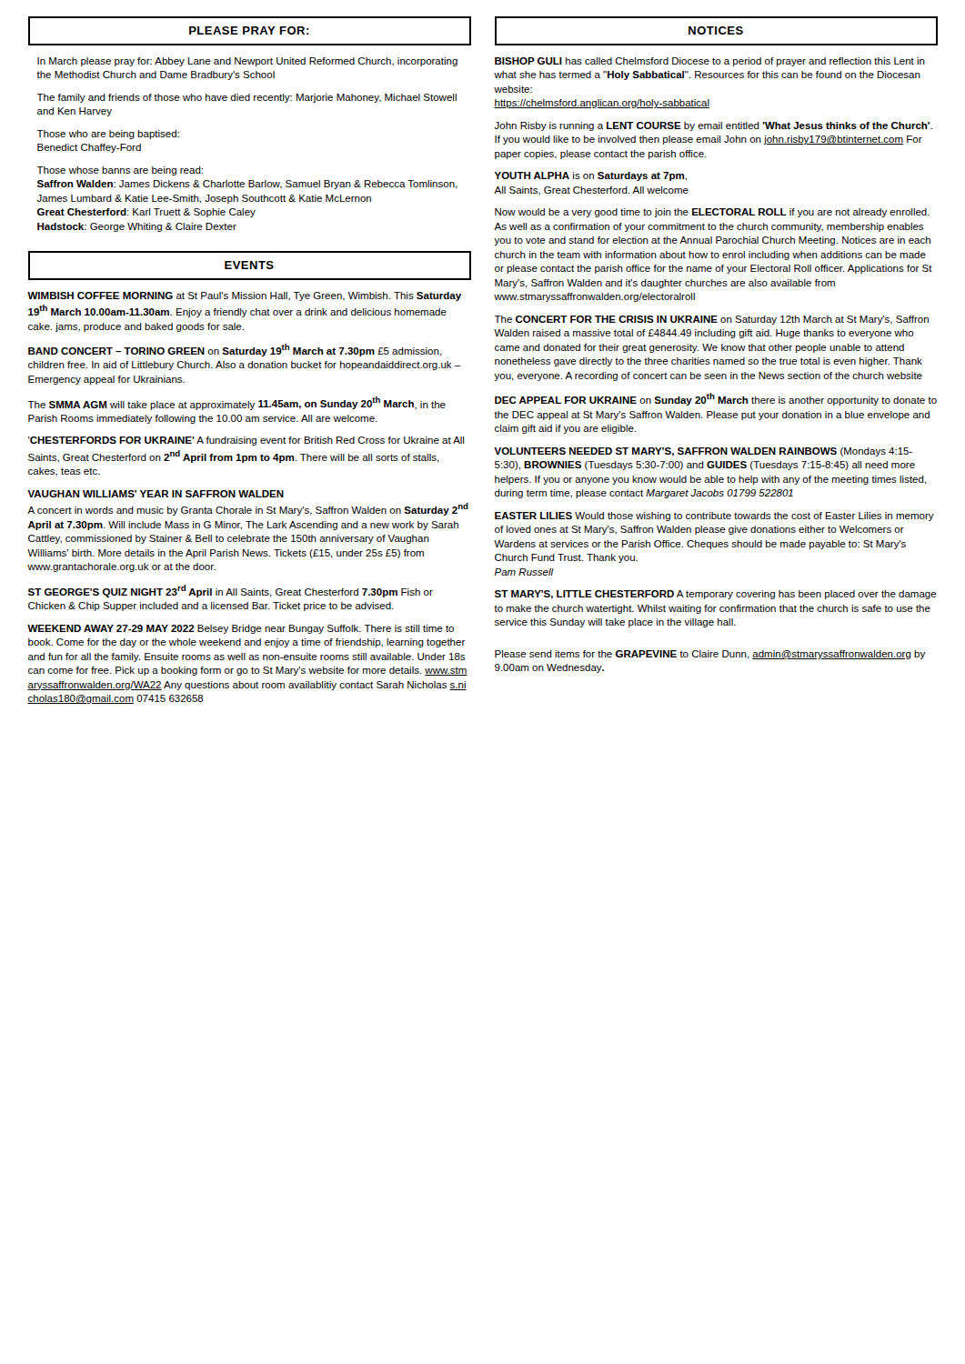PLEASE PRAY FOR:
In March please pray for: Abbey Lane and Newport United Reformed Church, incorporating the Methodist Church and Dame Bradbury's School
The family and friends of those who have died recently: Marjorie Mahoney, Michael Stowell and Ken Harvey
Those who are being baptised:
Benedict Chaffey-Ford
Those whose banns are being read:
Saffron Walden: James Dickens & Charlotte Barlow, Samuel Bryan & Rebecca Tomlinson, James Lumbard & Katie Lee-Smith, Joseph Southcott & Katie McLernon
Great Chesterford: Karl Truett & Sophie Caley
Hadstock: George Whiting & Claire Dexter
EVENTS
WIMBISH COFFEE MORNING at St Paul's Mission Hall, Tye Green, Wimbish. This Saturday 19th March 10.00am-11.30am. Enjoy a friendly chat over a drink and delicious homemade cake. jams, produce and baked goods for sale.
BAND CONCERT – TORINO GREEN on Saturday 19th March at 7.30pm £5 admission, children free. In aid of Littlebury Church. Also a donation bucket for hopeandaiddirect.org.uk – Emergency appeal for Ukrainians.
The SMMA AGM will take place at approximately 11.45am, on Sunday 20th March, in the Parish Rooms immediately following the 10.00 am service. All are welcome.
'CHESTERFORDS FOR UKRAINE' A fundraising event for British Red Cross for Ukraine at All Saints, Great Chesterford on 2nd April from 1pm to 4pm. There will be all sorts of stalls, cakes, teas etc.
VAUGHAN WILLIAMS' YEAR IN SAFFRON WALDEN
A concert in words and music by Granta Chorale in St Mary's, Saffron Walden on Saturday 2nd April at 7.30pm. Will include Mass in G Minor, The Lark Ascending and a new work by Sarah Cattley, commissioned by Stainer & Bell to celebrate the 150th anniversary of Vaughan Williams' birth. More details in the April Parish News. Tickets (£15, under 25s £5) from www.grantachorale.org.uk or at the door.
ST GEORGE'S QUIZ NIGHT 23rd April in All Saints, Great Chesterford 7.30pm Fish or Chicken & Chip Supper included and a licensed Bar. Ticket price to be advised.
WEEKEND AWAY 27-29 MAY 2022 Belsey Bridge near Bungay Suffolk. There is still time to book. Come for the day or the whole weekend and enjoy a time of friendship, learning together and fun for all the family. Ensuite rooms as well as non-ensuite rooms still available. Under 18s can come for free. Pick up a booking form or go to St Mary's website for more details. www.stmaryssaffronwalden.org/WA22 Any questions about room availablitiy contact Sarah Nicholas s.nicholas180@gmail.com 07415 632658
NOTICES
BISHOP GULI has called Chelmsford Diocese to a period of prayer and reflection this Lent in what she has termed a "Holy Sabbatical". Resources for this can be found on the Diocesan website:
https://chelmsford.anglican.org/holy-sabbatical
John Risby is running a LENT COURSE by email entitled 'What Jesus thinks of the Church'. If you would like to be involved then please email John on john.risby179@btinternet.com For paper copies, please contact the parish office.
YOUTH ALPHA is on Saturdays at 7pm,
All Saints, Great Chesterford. All welcome
Now would be a very good time to join the ELECTORAL ROLL if you are not already enrolled. As well as a confirmation of your commitment to the church community, membership enables you to vote and stand for election at the Annual Parochial Church Meeting. Notices are in each church in the team with information about how to enrol including when additions can be made or please contact the parish office for the name of your Electoral Roll officer. Applications for St Mary's, Saffron Walden and it's daughter churches are also available from www.stmaryssaffronwalden.org/electoralroll
The CONCERT FOR THE CRISIS IN UKRAINE on Saturday 12th March at St Mary's, Saffron Walden raised a massive total of £4844.49 including gift aid. Huge thanks to everyone who came and donated for their great generosity. We know that other people unable to attend nonetheless gave directly to the three charities named so the true total is even higher. Thank you, everyone. A recording of concert can be seen in the News section of the church website
DEC APPEAL FOR UKRAINE on Sunday 20th March there is another opportunity to donate to the DEC appeal at St Mary's Saffron Walden. Please put your donation in a blue envelope and claim gift aid if you are eligible.
VOLUNTEERS NEEDED ST MARY'S, SAFFRON WALDEN RAINBOWS (Mondays 4:15-5:30), BROWNIES (Tuesdays 5:30-7:00) and GUIDES (Tuesdays 7:15-8:45) all need more helpers. If you or anyone you know would be able to help with any of the meeting times listed, during term time, please contact Margaret Jacobs 01799 522801
EASTER LILIES Would those wishing to contribute towards the cost of Easter Lilies in memory of loved ones at St Mary's, Saffron Walden please give donations either to Welcomers or Wardens at services or the Parish Office. Cheques should be made payable to: St Mary's Church Fund Trust. Thank you.
Pam Russell
ST MARY'S, LITTLE CHESTERFORD A temporary covering has been placed over the damage to make the church watertight. Whilst waiting for confirmation that the church is safe to use the service this Sunday will take place in the village hall.
Please send items for the GRAPEVINE to Claire Dunn, admin@stmaryssaffronwalden.org by 9.00am on Wednesday.